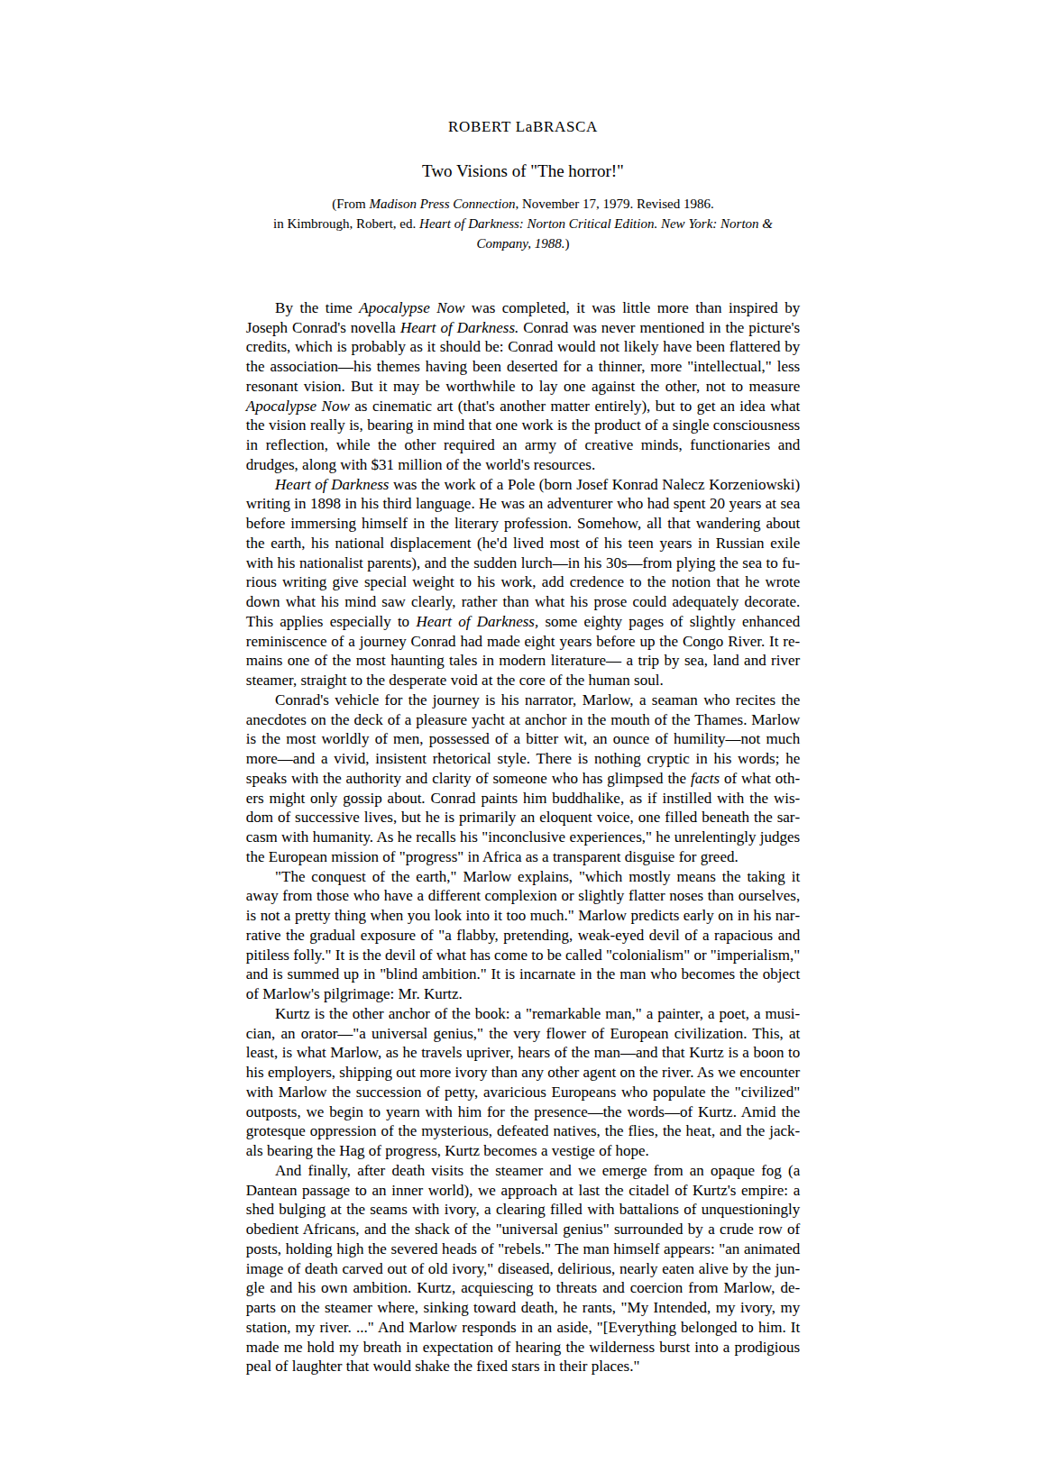ROBERT LaBRASCA
Two Visions of "The horror!"
(From Madison Press Connection, November 17, 1979. Revised 1986.
in Kimbrough, Robert, ed. Heart of Darkness: Norton Critical Edition. New York: Norton & Company, 1988.)
By the time Apocalypse Now was completed, it was little more than inspired by Joseph Conrad's novella Heart of Darkness. Conrad was never mentioned in the picture's credits, which is probably as it should be: Conrad would not likely have been flattered by the association—his themes having been deserted for a thinner, more "intellectual," less resonant vision. But it may be worthwhile to lay one against the other, not to measure Apocalypse Now as cinematic art (that's another matter entirely), but to get an idea what the vision really is, bearing in mind that one work is the product of a single consciousness in reflection, while the other required an army of creative minds, functionaries and drudges, along with $31 million of the world's resources.
Heart of Darkness was the work of a Pole (born Josef Konrad Nalecz Korzeniowski) writing in 1898 in his third language. He was an adventurer who had spent 20 years at sea before immersing himself in the literary profession. Somehow, all that wandering about the earth, his national displacement (he'd lived most of his teen years in Russian exile with his nationalist parents), and the sudden lurch—in his 30s—from plying the sea to furious writing give special weight to his work, add credence to the notion that he wrote down what his mind saw clearly, rather than what his prose could adequately decorate. This applies especially to Heart of Darkness, some eighty pages of slightly enhanced reminiscence of a journey Conrad had made eight years before up the Congo River. It remains one of the most haunting tales in modern literature— a trip by sea, land and river steamer, straight to the desperate void at the core of the human soul.
Conrad's vehicle for the journey is his narrator, Marlow, a seaman who recites the anecdotes on the deck of a pleasure yacht at anchor in the mouth of the Thames. Marlow is the most worldly of men, possessed of a bitter wit, an ounce of humility—not much more—and a vivid, insistent rhetorical style. There is nothing cryptic in his words; he speaks with the authority and clarity of someone who has glimpsed the facts of what others might only gossip about. Conrad paints him buddhalike, as if instilled with the wisdom of successive lives, but he is primarily an eloquent voice, one filled beneath the sarcasm with humanity. As he recalls his "inconclusive experiences," he unrelentingly judges the European mission of "progress" in Africa as a transparent disguise for greed.
"The conquest of the earth," Marlow explains, "which mostly means the taking it away from those who have a different complexion or slightly flatter noses than ourselves, is not a pretty thing when you look into it too much." Marlow predicts early on in his narrative the gradual exposure of "a flabby, pretending, weak-eyed devil of a rapacious and pitiless folly." It is the devil of what has come to be called "colonialism" or "imperialism," and is summed up in "blind ambition." It is incarnate in the man who becomes the object of Marlow's pilgrimage: Mr. Kurtz.
Kurtz is the other anchor of the book: a "remarkable man," a painter, a poet, a musician, an orator—"a universal genius," the very flower of European civilization. This, at least, is what Marlow, as he travels upriver, hears of the man—and that Kurtz is a boon to his employers, shipping out more ivory than any other agent on the river. As we encounter with Marlow the succession of petty, avaricious Europeans who populate the "civilized" outposts, we begin to yearn with him for the presence—the words—of Kurtz. Amid the grotesque oppression of the mysterious, defeated natives, the flies, the heat, and the jackals bearing the Hag of progress, Kurtz becomes a vestige of hope.
And finally, after death visits the steamer and we emerge from an opaque fog (a Dantean passage to an inner world), we approach at last the citadel of Kurtz's empire: a shed bulging at the seams with ivory, a clearing filled with battalions of unquestioningly obedient Africans, and the shack of the "universal genius" surrounded by a crude row of posts, holding high the severed heads of "rebels." The man himself appears: "an animated image of death carved out of old ivory," diseased, delirious, nearly eaten alive by the jungle and his own ambition. Kurtz, acquiescing to threats and coercion from Marlow, departs on the steamer where, sinking toward death, he rants, "My Intended, my ivory, my station, my river. ..." And Marlow responds in an aside, "[Everything belonged to him. It made me hold my breath in expectation of hearing the wilderness burst into a prodigious peal of laughter that would shake the fixed stars in their places."